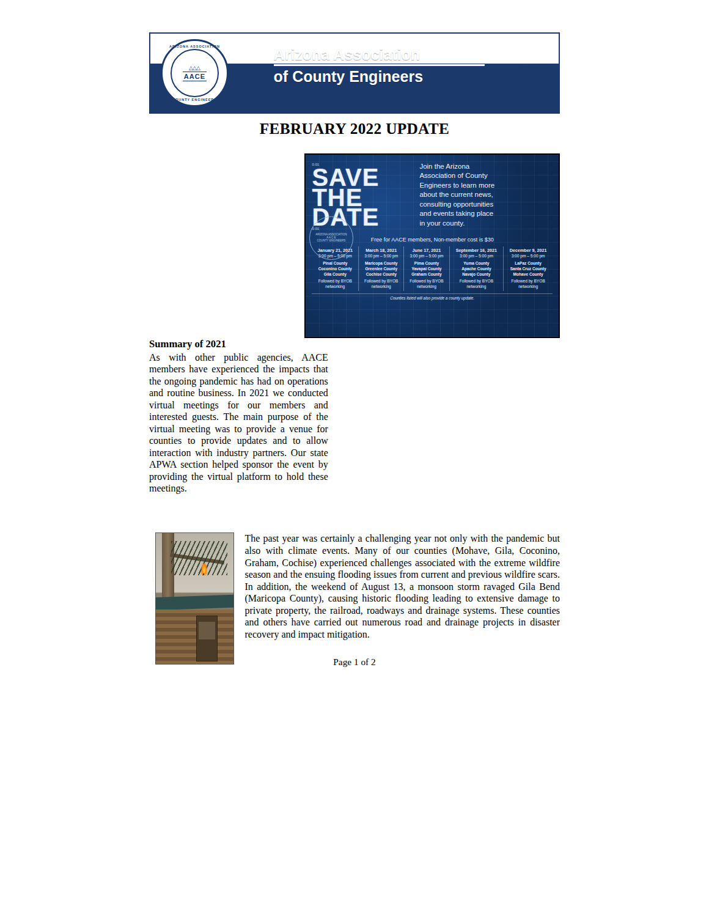ARIZONA ASSOCIATION
△△△
AACE
COUNTY ENGINEERS
Arizona Association
of County Engineers
FEBRUARY 2022 UPDATE
0.01
SAVE
THE
DATE
0.01
Join the Arizona
Association of County
Engineers to learn more
about the current news,
consulting opportunities
and events taking place
in your county.
ARIZONA ASSOCIATION
A A C E
COUNTY ENGINEERS
Free for AACE members, Non-member cost is $30
| January 21, 2021 3:00 pm – 5:00 pm Pinal County Coconino County Gila County Followed by BYOB networking | March 18, 2021 3:00 pm – 5:00 pm Maricopa County Greenlee County Cochise County Followed by BYOB networking | June 17, 2021 3:00 pm – 5:00 pm Pima County Yavapai County Graham County Followed by BYOB networking | September 16, 2021 3:00 pm – 5:00 pm Yuma County Apache County Navajo County Followed by BYOB networking | December 9, 2021 3:00 pm – 5:00 pm LaPaz County Santa Cruz County Mohave County Followed by BYOB networking |
Counties listed will also provide a county update.
Summary of 2021
As with other public agencies, AACE members have experienced the impacts that the ongoing pandemic has had on operations and routine business. In 2021 we conducted virtual meetings for our members and interested guests. The main purpose of the virtual meeting was to provide a venue for counties to provide updates and to allow interaction with industry partners. Our state APWA section helped sponsor the event by providing the virtual platform to hold these meetings.
The past year was certainly a challenging year not only with the pandemic but also with climate events. Many of our counties (Mohave, Gila, Coconino, Graham, Cochise) experienced challenges associated with the extreme wildfire season and the ensuing flooding issues from current and previous wildfire scars. In addition, the weekend of August 13, a monsoon storm ravaged Gila Bend (Maricopa County), causing historic flooding leading to extensive damage to private property, the railroad, roadways and drainage systems. These counties and others have carried out numerous road and drainage projects in disaster recovery and impact mitigation.
Page 1 of 2